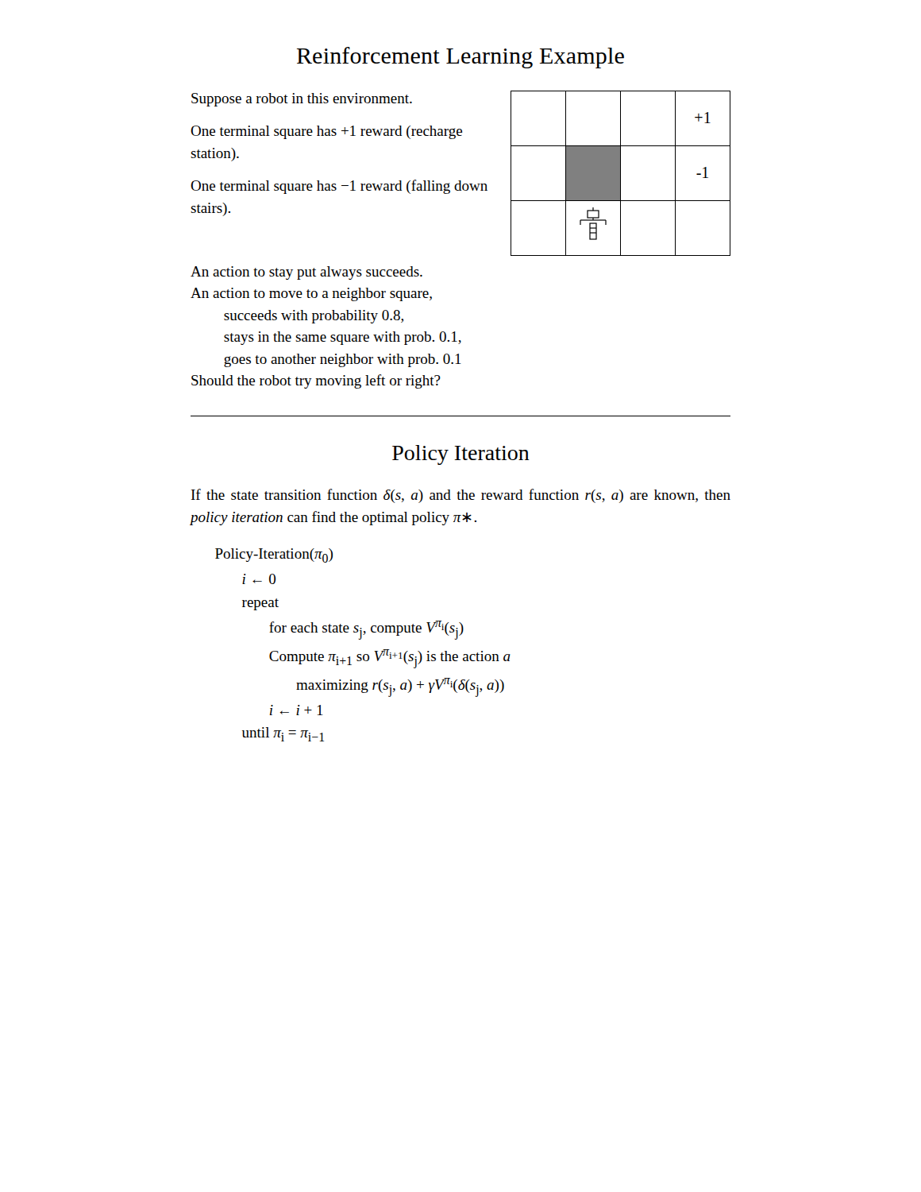Reinforcement Learning Example
| | | | +1 |
| | | | -1 |
Suppose a robot in this environment.
One terminal square has +1 reward (recharge station).
One terminal square has −1 reward (falling down stairs).
An action to stay put always succeeds.
An action to move to a neighbor square,
succeeds with probability 0.8,
stays in the same square with prob. 0.1,
goes to another neighbor with prob. 0.1
Should the robot try moving left or right?
Policy Iteration
If the state transition function δ(s, a) and the reward function r(s, a) are known, then policy iteration can find the optimal policy π∗.
Policy-Iteration(π0)
i ← 0
repeat
for each state sj, compute Vπi(sj)
Compute πi+1 so Vπi+1(sj) is the action a
maximizing r(sj, a) + γVπi(δ(sj, a))
i ← i + 1
until πi = πi−1